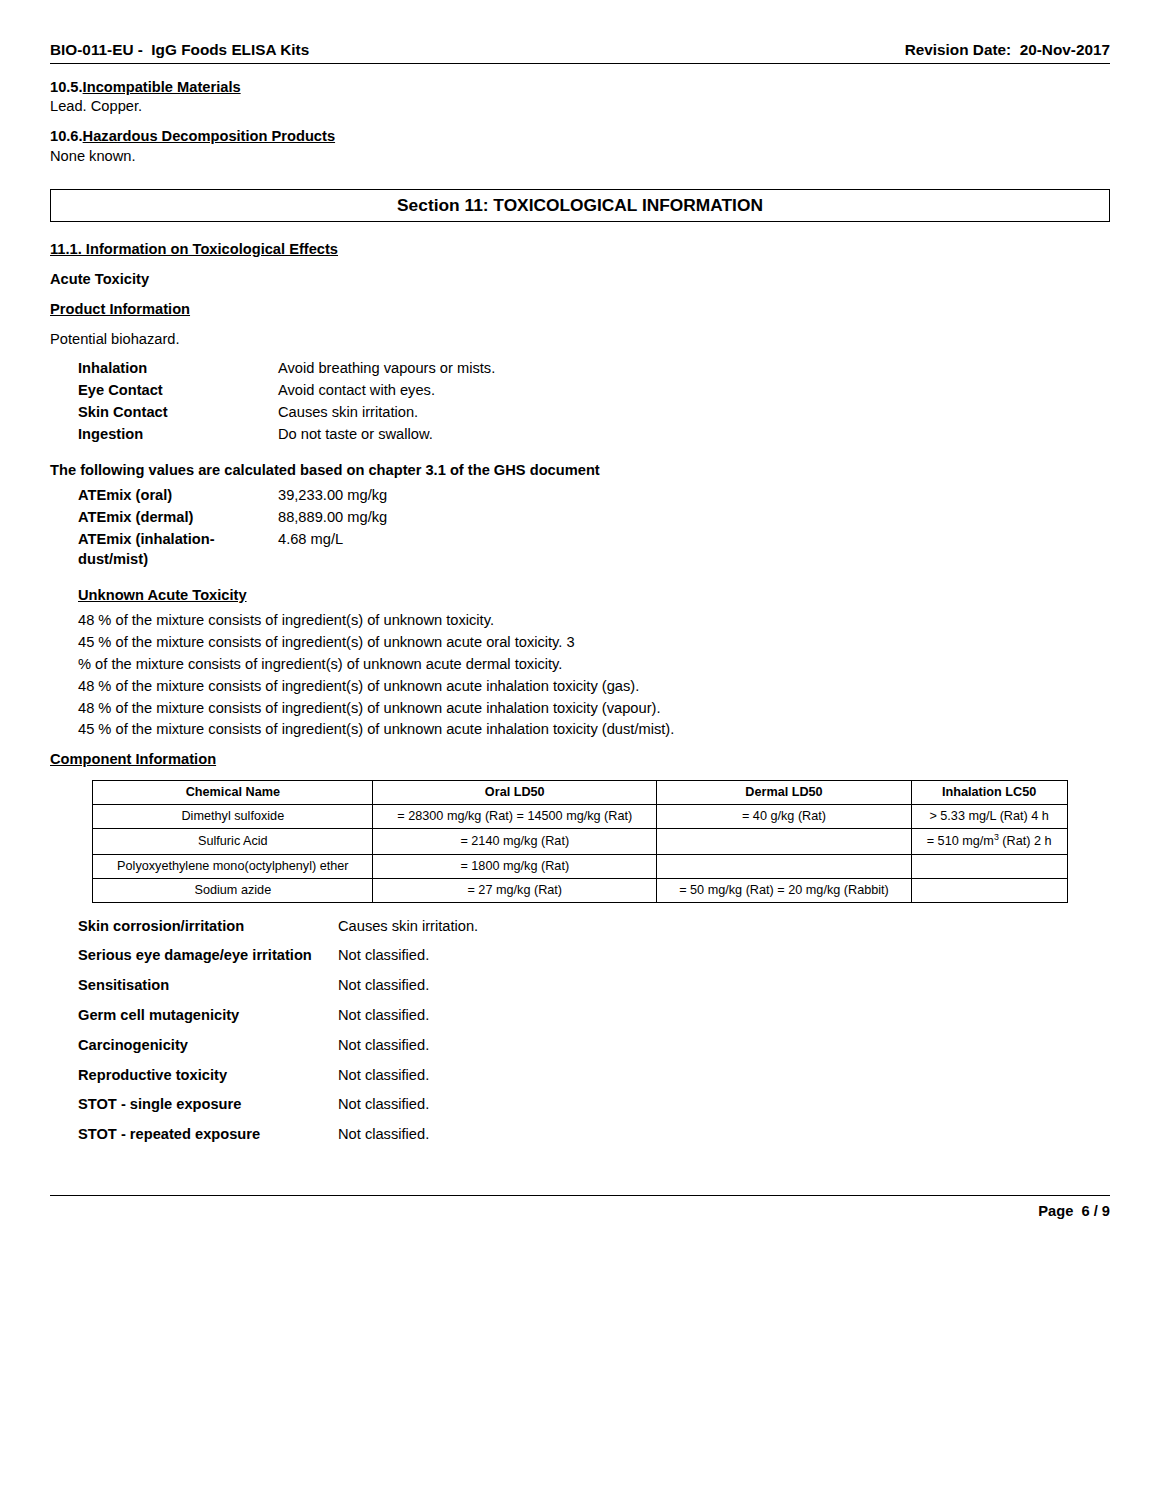BIO-011-EU - IgG Foods ELISA Kits
Revision Date: 20-Nov-2017
10.5. Incompatible Materials
Lead. Copper.
10.6. Hazardous Decomposition Products
None known.
Section 11: TOXICOLOGICAL INFORMATION
11.1. Information on Toxicological Effects
Acute Toxicity
Product Information
Potential biohazard.
| Inhalation | Avoid breathing vapours or mists. |
| Eye Contact | Avoid contact with eyes. |
| Skin Contact | Causes skin irritation. |
| Ingestion | Do not taste or swallow. |
The following values are calculated based on chapter 3.1 of the GHS document
| ATEmix (oral) | 39,233.00 mg/kg |
| ATEmix (dermal) | 88,889.00 mg/kg |
| ATEmix (inhalation-dust/mist) | 4.68 mg/L |
Unknown Acute Toxicity
48 % of the mixture consists of ingredient(s) of unknown toxicity.
45 % of the mixture consists of ingredient(s) of unknown acute oral toxicity. 3
% of the mixture consists of ingredient(s) of unknown acute dermal toxicity.
48 % of the mixture consists of ingredient(s) of unknown acute inhalation toxicity (gas).
48 % of the mixture consists of ingredient(s) of unknown acute inhalation toxicity (vapour).
45 % of the mixture consists of ingredient(s) of unknown acute inhalation toxicity (dust/mist).
Component Information
| Chemical Name | Oral LD50 | Dermal LD50 | Inhalation LC50 |
| --- | --- | --- | --- |
| Dimethyl sulfoxide | = 28300 mg/kg (Rat) = 14500 mg/kg (Rat) | = 40 g/kg (Rat) | > 5.33 mg/L (Rat) 4 h |
| Sulfuric Acid | = 2140 mg/kg (Rat) | | = 510 mg/m 3 (Rat) 2 h |
| Polyoxyethylene mono(octylphenyl) ether | = 1800 mg/kg (Rat) | | |
| Sodium azide | = 27 mg/kg (Rat) | = 50 mg/kg (Rat) = 20 mg/kg (Rabbit) | |
| Skin corrosion/irritation | Causes skin irritation. |
| Serious eye damage/eye irritation | Not classified. |
| Sensitisation | Not classified. |
| Germ cell mutagenicity | Not classified. |
| Carcinogenicity | Not classified. |
| Reproductive toxicity | Not classified. |
| STOT - single exposure | Not classified. |
| STOT - repeated exposure | Not classified. |
Page 6 / 9